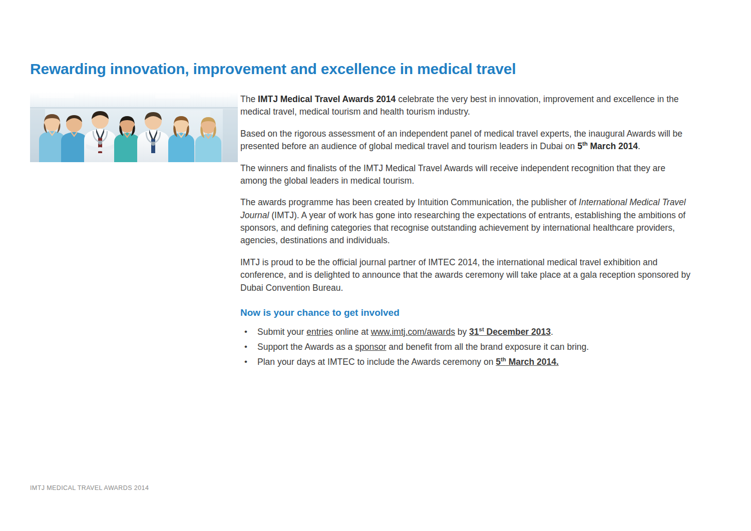Rewarding innovation, improvement and excellence in medical travel
The IMTJ Medical Travel Awards 2014 celebrate the very best in innovation, improvement and excellence in the medical travel, medical tourism and health tourism industry.
Based on the rigorous assessment of an independent panel of medical travel experts, the inaugural Awards will be presented before an audience of global medical travel and tourism leaders in Dubai on 5th March 2014.
The winners and finalists of the IMTJ Medical Travel Awards will receive independent recognition that they are among the global leaders in medical tourism.
The awards programme has been created by Intuition Communication, the publisher of International Medical Travel Journal (IMTJ). A year of work has gone into researching the expectations of entrants, establishing the ambitions of sponsors, and defining categories that recognise outstanding achievement by international healthcare providers, agencies, destinations and individuals.
IMTJ is proud to be the official journal partner of IMTEC 2014, the international medical travel exhibition and conference, and is delighted to announce that the awards ceremony will take place at a gala reception sponsored by Dubai Convention Bureau.
Now is your chance to get involved
Submit your entries online at www.imtj.com/awards by 31st December 2013.
Support the Awards as a sponsor and benefit from all the brand exposure it can bring.
Plan your days at IMTEC to include the Awards ceremony on 5th March 2014.
IMTJ MEDICAL TRAVEL AWARDS 2014